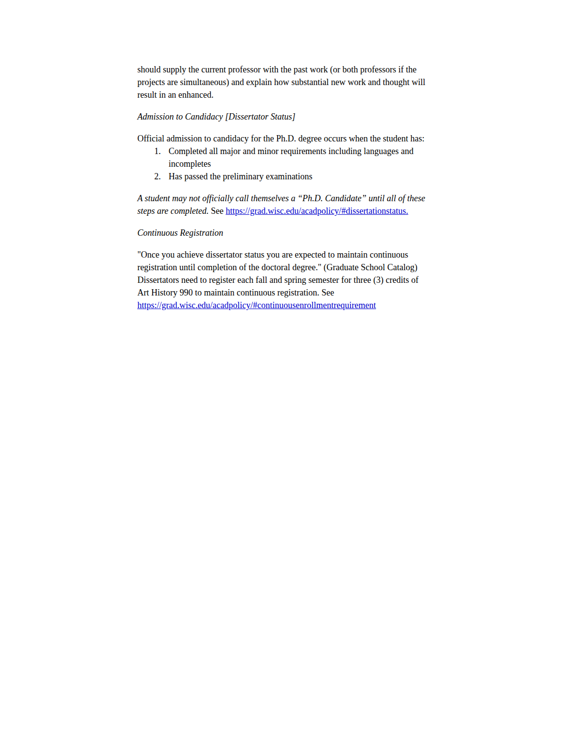should supply the current professor with the past work (or both professors if the projects are simultaneous) and explain how substantial new work and thought will result in an enhanced.
Admission to Candidacy [Dissertator Status]
Official admission to candidacy for the Ph.D. degree occurs when the student has:
Completed all major and minor requirements including languages and incompletes
Has passed the preliminary examinations
A student may not officially call themselves a “Ph.D. Candidate” until all of these steps are completed. See https://grad.wisc.edu/acadpolicy/#dissertationstatus.
Continuous Registration
"Once you achieve dissertator status you are expected to maintain continuous registration until completion of the doctoral degree." (Graduate School Catalog) Dissertators need to register each fall and spring semester for three (3) credits of Art History 990 to maintain continuous registration. See https://grad.wisc.edu/acadpolicy/#continuousenrollmentrequirement